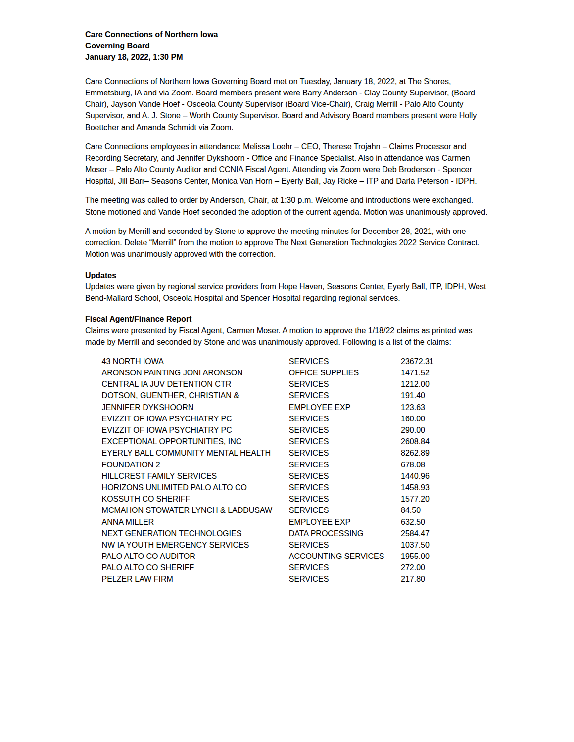Care Connections of Northern Iowa
Governing Board
January 18, 2022, 1:30 PM
Care Connections of Northern Iowa Governing Board met on Tuesday, January 18, 2022, at The Shores, Emmetsburg, IA and via Zoom. Board members present were Barry Anderson - Clay County Supervisor, (Board Chair), Jayson Vande Hoef - Osceola County Supervisor (Board Vice-Chair), Craig Merrill - Palo Alto County Supervisor, and A. J. Stone – Worth County Supervisor. Board and Advisory Board members present were Holly Boettcher and Amanda Schmidt via Zoom.
Care Connections employees in attendance: Melissa Loehr – CEO, Therese Trojahn – Claims Processor and Recording Secretary, and Jennifer Dykshoorn - Office and Finance Specialist. Also in attendance was Carmen Moser – Palo Alto County Auditor and CCNIA Fiscal Agent. Attending via Zoom were Deb Broderson - Spencer Hospital, Jill Barr– Seasons Center, Monica Van Horn – Eyerly Ball, Jay Ricke – ITP and Darla Peterson - IDPH.
The meeting was called to order by Anderson, Chair, at 1:30 p.m. Welcome and introductions were exchanged. Stone motioned and Vande Hoef seconded the adoption of the current agenda. Motion was unanimously approved.
A motion by Merrill and seconded by Stone to approve the meeting minutes for December 28, 2021, with one correction. Delete “Merrill” from the motion to approve The Next Generation Technologies 2022 Service Contract. Motion was unanimously approved with the correction.
Updates
Updates were given by regional service providers from Hope Haven, Seasons Center, Eyerly Ball, ITP, IDPH, West Bend-Mallard School, Osceola Hospital and Spencer Hospital regarding regional services.
Fiscal Agent/Finance Report
Claims were presented by Fiscal Agent, Carmen Moser. A motion to approve the 1/18/22 claims as printed was made by Merrill and seconded by Stone and was unanimously approved. Following is a list of the claims:
| 43 NORTH IOWA | SERVICES | 23672.31 |
| ARONSON PAINTING JONI ARONSON | OFFICE SUPPLIES | 1471.52 |
| CENTRAL IA JUV DETENTION CTR | SERVICES | 1212.00 |
| DOTSON, GUENTHER, CHRISTIAN & | SERVICES | 191.40 |
| JENNIFER DYKSHOORN | EMPLOYEE EXP | 123.63 |
| EVIZZIT OF IOWA PSYCHIATRY PC | SERVICES | 160.00 |
| EVIZZIT OF IOWA PSYCHIATRY PC | SERVICES | 290.00 |
| EXCEPTIONAL OPPORTUNITIES, INC | SERVICES | 2608.84 |
| EYERLY BALL COMMUNITY MENTAL HEALTH | SERVICES | 8262.89 |
| FOUNDATION 2 | SERVICES | 678.08 |
| HILLCREST FAMILY SERVICES | SERVICES | 1440.96 |
| HORIZONS UNLIMITED PALO ALTO CO | SERVICES | 1458.93 |
| KOSSUTH CO SHERIFF | SERVICES | 1577.20 |
| MCMAHON STOWATER LYNCH & LADDUSAW | SERVICES | 84.50 |
| ANNA MILLER | EMPLOYEE EXP | 632.50 |
| NEXT GENERATION TECHNOLOGIES | DATA PROCESSING | 2584.47 |
| NW IA YOUTH EMERGENCY SERVICES | SERVICES | 1037.50 |
| PALO ALTO CO AUDITOR | ACCOUNTING SERVICES | 1955.00 |
| PALO ALTO CO SHERIFF | SERVICES | 272.00 |
| PELZER LAW FIRM | SERVICES | 217.80 |